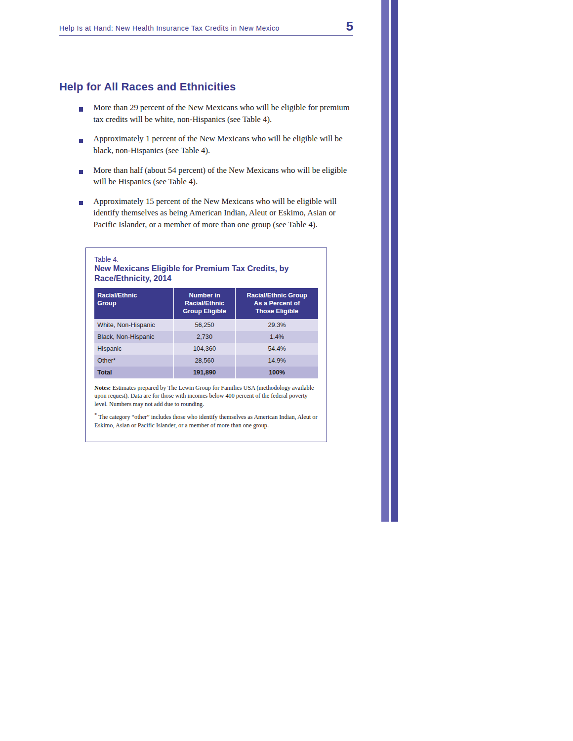Help Is at Hand: New Health Insurance Tax Credits in New Mexico
5
Help for All Races and Ethnicities
More than 29 percent of the New Mexicans who will be eligible for premium tax credits will be white, non-Hispanics (see Table 4).
Approximately 1 percent of the New Mexicans who will be eligible will be black, non-Hispanics (see Table 4).
More than half (about 54 percent) of the New Mexicans who will be eligible will be Hispanics (see Table 4).
Approximately 15 percent of the New Mexicans who will be eligible will identify themselves as being American Indian, Aleut or Eskimo, Asian or Pacific Islander, or a member of more than one group (see Table 4).
Table 4.
New Mexicans Eligible for Premium Tax Credits, by Race/Ethnicity, 2014
| Racial/Ethnic Group | Number in Racial/Ethnic Group Eligible | Racial/Ethnic Group As a Percent of Those Eligible |
| --- | --- | --- |
| White, Non-Hispanic | 56,250 | 29.3% |
| Black, Non-Hispanic | 2,730 | 1.4% |
| Hispanic | 104,360 | 54.4% |
| Other* | 28,560 | 14.9% |
| Total | 191,890 | 100% |
Notes: Estimates prepared by The Lewin Group for Families USA (methodology available upon request). Data are for those with incomes below 400 percent of the federal poverty level. Numbers may not add due to rounding.
* The category “other” includes those who identify themselves as American Indian, Aleut or Eskimo, Asian or Pacific Islander, or a member of more than one group.